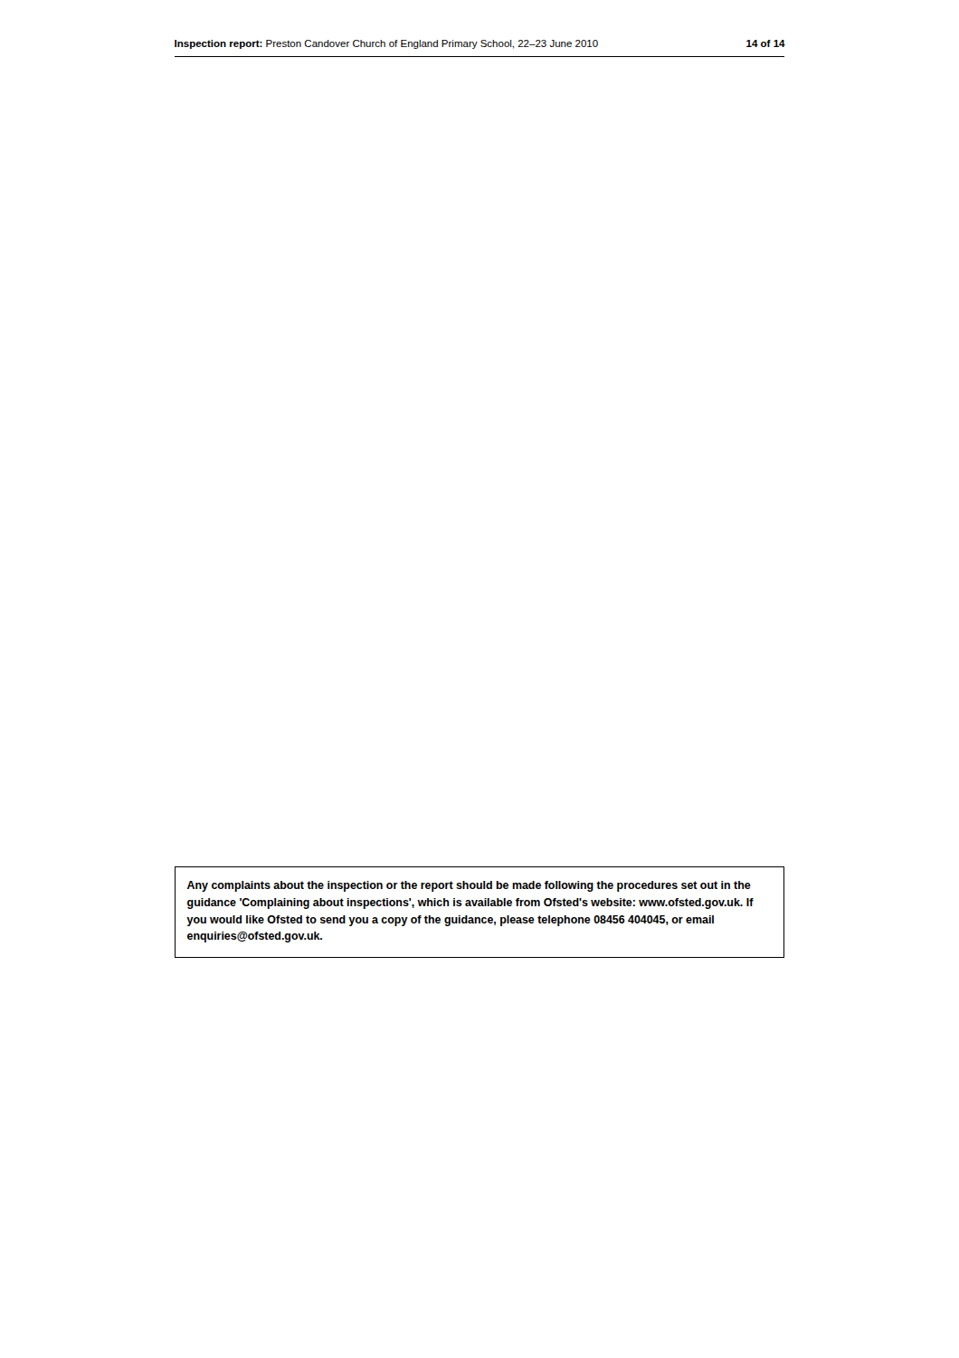Inspection report: Preston Candover Church of England Primary School, 22–23 June 2010
14 of 14
Any complaints about the inspection or the report should be made following the procedures set out in the guidance 'Complaining about inspections', which is available from Ofsted's website: www.ofsted.gov.uk. If you would like Ofsted to send you a copy of the guidance, please telephone 08456 404045, or email enquiries@ofsted.gov.uk.